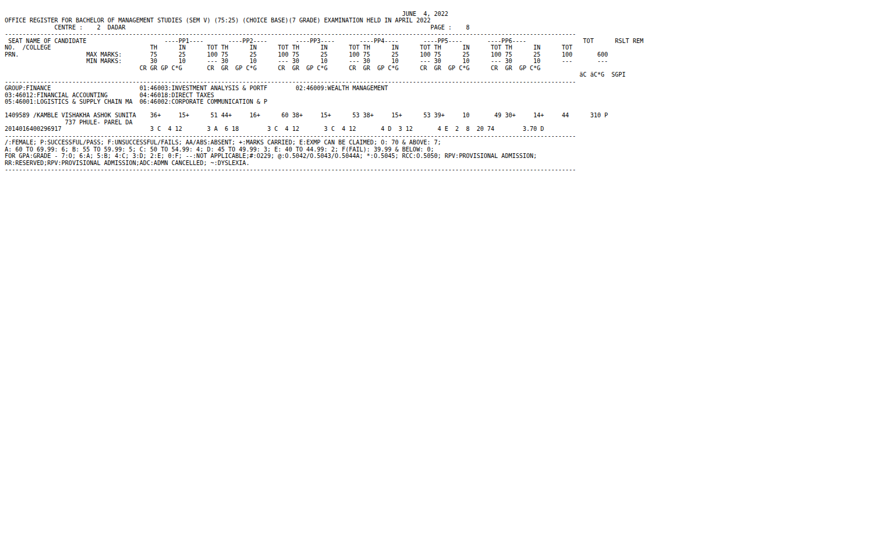JUNE  4, 2022
OFFICE REGISTER FOR BACHELOR OF MANAGEMENT STUDIES (SEM V) (75:25) (CHOICE BASE)(7 GRADE) EXAMINATION HELD IN APRIL 2022
              CENTRE :    2  DADAR                                                                                      PAGE :    8
-----------------------------------------------------------------------------------------------------------------------------------------------------------------
 SEAT NAME OF CANDIDATE                      ----PP1----       ----PP2----        ----PP3----       ----PP4----       ----PP5----       ----PP6----                TOT      RSLT REM
NO.  /COLLEGE                            TH      IN      TOT TH      IN      TOT TH      IN      TOT TH      IN      TOT TH      IN      TOT TH      IN      TOT
PRN.                   MAX MARKS:        75      25      100 75      25      100 75      25      100 75      25      100 75      25      100 75      25      100       600
                       MIN MARKS:        30      10      --- 30      10      --- 30      10      --- 30      10      --- 30      10      --- 30      10      ---       ---
                                      CR GR GP C*G       CR  GR  GP C*G      CR  GR  GP C*G      CR  GR  GP C*G      CR  GR  GP C*G      CR  GR  GP C*G
                                                                                                                                                                  äC äC*G  SGPI
-----------------------------------------------------------------------------------------------------------------------------------------------------------------
GROUP:FINANCE                         01:46003:INVESTMENT ANALYSIS & PORTF        02:46009:WEALTH MANAGEMENT
03:46012:FINANCIAL ACCOUNTING         04:46018:DIRECT TAXES
05:46001:LOGISTICS & SUPPLY CHAIN MA  06:46002:CORPORATE COMMUNICATION & P

1409589 /KAMBLE VISHAKHA ASHOK SUNITA    36+     15+      51 44+     16+      60 38+     15+      53 38+     15+      53 39+     10       49 30+     14+     44      310 P
                 737 PHULE- PAREL DA
2014016400296917                         3 C  4 12       3 A  6 18        3 C  4 12       3 C  4 12       4 D  3 12       4 E  2  8  20 74        3.70 D
-----------------------------------------------------------------------------------------------------------------------------------------------------------------
/:FEMALE; P:SUCCESSFUL/PASS; F:UNSUCCESSFUL/FAILS; AA/ABS:ABSENT; +:MARKS CARRIED; E:EXMP CAN BE CLAIMED; O: 70 & ABOVE: 7;
A: 60 TO 69.99: 6; B: 55 TO 59.99: 5; C: 50 TO 54.99: 4; D: 45 TO 49.99: 3; E: 40 TO 44.99: 2; F(FAIL): 39.99 & BELOW: 0;
FOR GPA:GRADE - 7:O; 6:A; 5:B; 4:C; 3:D; 2:E; 0:F; --:NOT APPLICABLE;#:O229; @:O.5042/O.5043/O.5044A; *:O.5045; RCC:O.5050; RPV:PROVISIONAL ADMISSION;
RR:RESERVED;RPV:PROVISIONAL ADMISSION;ADC:ADMN CANCELLED; ~:DYSLEXIA.
-----------------------------------------------------------------------------------------------------------------------------------------------------------------